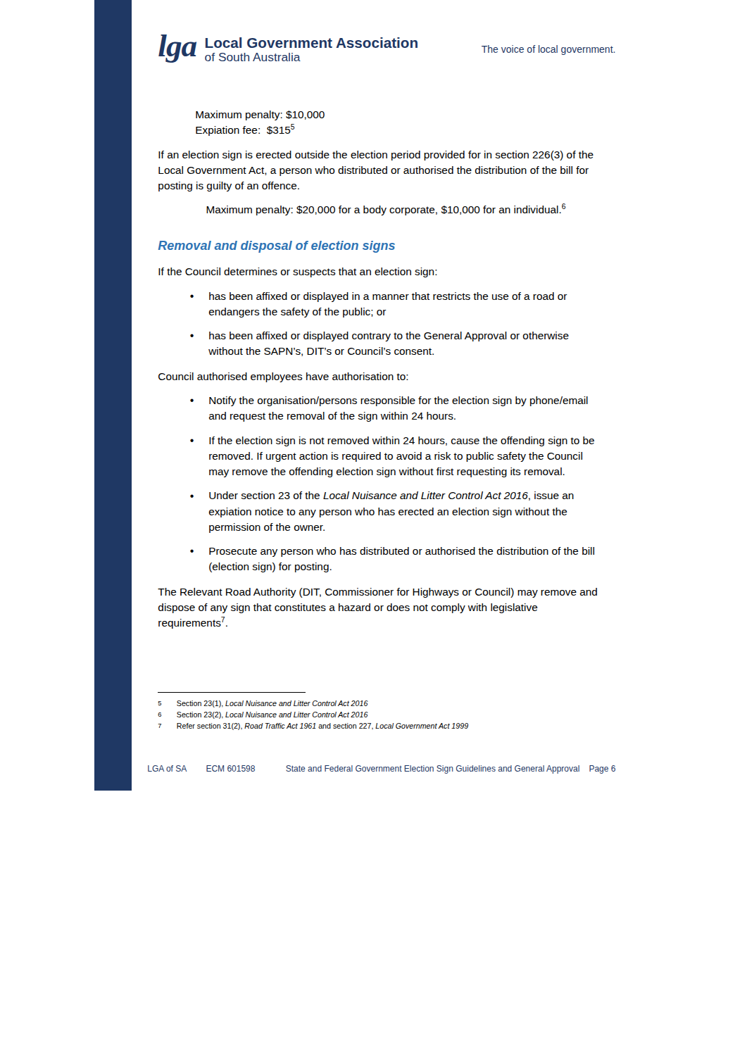lga
Local Government Association of South Australia
The voice of local government.
Maximum penalty: $10,000
Expiation fee: $3155
If an election sign is erected outside the election period provided for in section 226(3) of the Local Government Act, a person who distributed or authorised the distribution of the bill for posting is guilty of an offence.
Maximum penalty: $20,000 for a body corporate, $10,000 for an individual.6
Removal and disposal of election signs
If the Council determines or suspects that an election sign:
has been affixed or displayed in a manner that restricts the use of a road or endangers the safety of the public; or
has been affixed or displayed contrary to the General Approval or otherwise without the SAPN’s, DIT’s or Council’s consent.
Council authorised employees have authorisation to:
Notify the organisation/persons responsible for the election sign by phone/email and request the removal of the sign within 24 hours.
If the election sign is not removed within 24 hours, cause the offending sign to be removed. If urgent action is required to avoid a risk to public safety the Council may remove the offending election sign without first requesting its removal.
Under section 23 of the Local Nuisance and Litter Control Act 2016, issue an expiation notice to any person who has erected an election sign without the permission of the owner.
Prosecute any person who has distributed or authorised the distribution of the bill (election sign) for posting.
The Relevant Road Authority (DIT, Commissioner for Highways or Council) may remove and dispose of any sign that constitutes a hazard or does not comply with legislative requirements7.
5 Section 23(1), Local Nuisance and Litter Control Act 2016
6 Section 23(2), Local Nuisance and Litter Control Act 2016
7 Refer section 31(2), Road Traffic Act 1961 and section 227, Local Government Act 1999
LGA of SA ECM 601598 State and Federal Government Election Sign Guidelines and General Approval Page 6